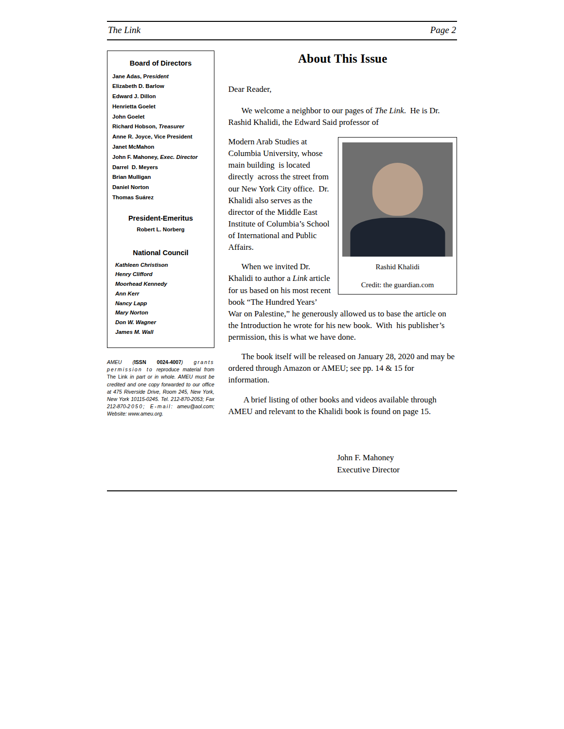The Link Page 2
Board of Directors
Jane Adas, President
Elizabeth D. Barlow
Edward J. Dillon
Henrietta Goelet
John Goelet
Richard Hobson, Treasurer
Anne R. Joyce, Vice President
Janet McMahon
John F. Mahoney, Exec. Director
Darrel D. Meyers
Brian Mulligan
Daniel Norton
Thomas Suárez
President-Emeritus
Robert L. Norberg
National Council
Kathleen Christison
Henry Clifford
Moorhead Kennedy
Ann Kerr
Nancy Lapp
Mary Norton
Don W. Wagner
James M. Wall
AMEU (ISSN 0024-4007) grants permission to reproduce material from The Link in part or in whole. AMEU must be credited and one copy forwarded to our office at 475 Riverside Drive, Room 245, New York, New York 10115-0245. Tel. 212-870-2053; Fax 212-870-2050; E-mail: ameu@aol.com; Website: www.ameu.org.
About This Issue
Dear Reader,
We welcome a neighbor to our pages of The Link. He is Dr. Rashid Khalidi, the Edward Said professor of
Rashid Khalidi Credit: the guardian.com
Modern Arab Studies at Columbia University, whose main building is located directly across the street from our New York City office. Dr. Khalidi also serves as the director of the Middle East Institute of Columbia’s School of International and Public Affairs.
When we invited Dr. Khalidi to author a Link article for us based on his most recent book “The Hundred Years’ War on Palestine,” he generously allowed us to base the article on the Introduction he wrote for his new book. With his publisher’s permission, this is what we have done.
The book itself will be released on January 28, 2020 and may be ordered through Amazon or AMEU; see pp. 14 & 15 for information.
A brief listing of other books and videos available through AMEU and relevant to the Khalidi book is found on page 15.
John F. Mahoney
Executive Director